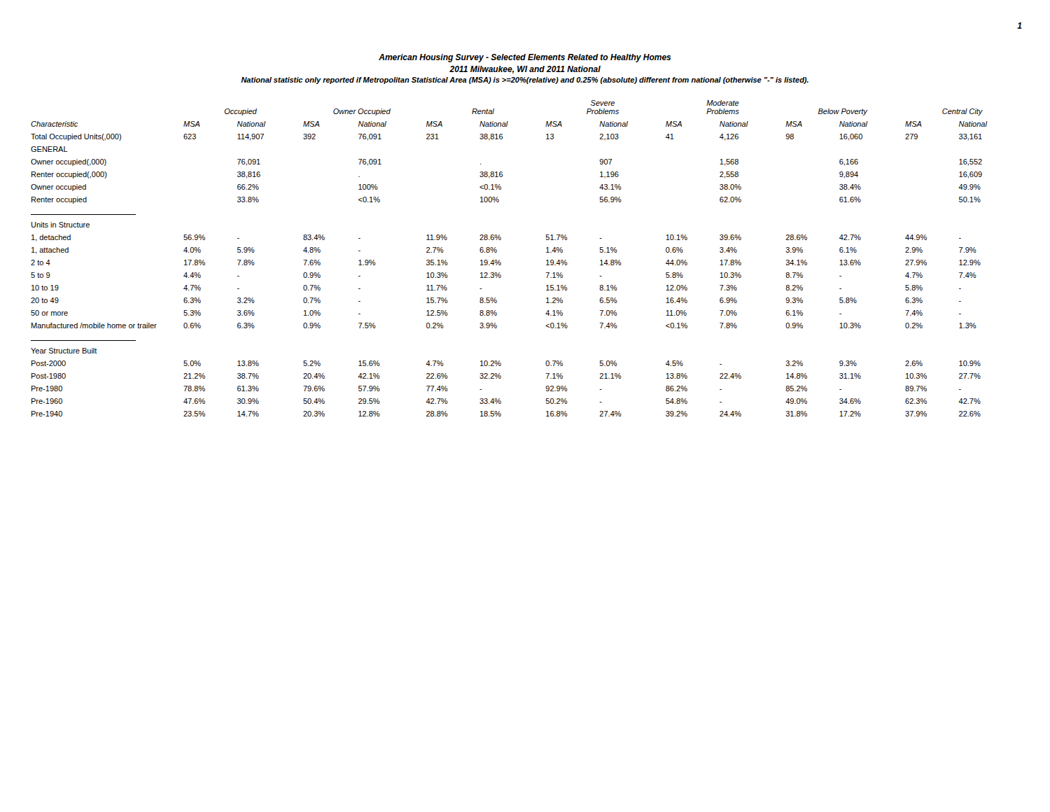1
American Housing Survey - Selected Elements Related to Healthy Homes
2011 Milwaukee, WI and 2011 National
National statistic only reported if Metropolitan Statistical Area (MSA) is >=20%(relative) and 0.25% (absolute) different from national (otherwise "-" is listed).
| | Occupied | Owner Occupied | Rental | Severe Problems | Moderate Problems | Below Poverty | Central City |
| --- | --- | --- | --- | --- | --- | --- | --- |
| Characteristic | MSA | National | MSA | National | MSA | National | MSA | National | MSA | National | MSA | National | MSA | National |
| Total Occupied Units(,000) | 623 | 114,907 | 392 | 76,091 | 231 | 38,816 | 13 | 2,103 | 41 | 4,126 | 98 | 16,060 | 279 | 33,161 |
| GENERAL | | | | | | | | | | | | | | |
| Owner occupied(,000) | | 76,091 | | 76,091 | | . | | 907 | | 1,568 | | 6,166 | | 16,552 |
| Renter occupied(,000) | | 38,816 | | . | | 38,816 | | 1,196 | | 2,558 | | 9,894 | | 16,609 |
| Owner occupied | | 66.2% | | 100% | | <0.1% | | 43.1% | | 38.0% | | 38.4% | | 49.9% |
| Renter occupied | | 33.8% | | <0.1% | | 100% | | 56.9% | | 62.0% | | 61.6% | | 50.1% |
| Units in Structure | | | | | | | | | | | | | | |
| 1, detached | 56.9% | - | 83.4% | - | 11.9% | 28.6% | 51.7% | - | 10.1% | 39.6% | 28.6% | 42.7% | 44.9% | - |
| 1, attached | 4.0% | 5.9% | 4.8% | - | 2.7% | 6.8% | 1.4% | 5.1% | 0.6% | 3.4% | 3.9% | 6.1% | 2.9% | 7.9% |
| 2 to 4 | 17.8% | 7.8% | 7.6% | 1.9% | 35.1% | 19.4% | 19.4% | 14.8% | 44.0% | 17.8% | 34.1% | 13.6% | 27.9% | 12.9% |
| 5 to 9 | 4.4% | - | 0.9% | - | 10.3% | 12.3% | 7.1% | - | 5.8% | 10.3% | 8.7% | - | 4.7% | 7.4% |
| 10 to 19 | 4.7% | - | 0.7% | - | 11.7% | - | 15.1% | 8.1% | 12.0% | 7.3% | 8.2% | - | 5.8% | - |
| 20 to 49 | 6.3% | 3.2% | 0.7% | - | 15.7% | 8.5% | 1.2% | 6.5% | 16.4% | 6.9% | 9.3% | 5.8% | 6.3% | - |
| 50 or more | 5.3% | 3.6% | 1.0% | - | 12.5% | 8.8% | 4.1% | 7.0% | 11.0% | 7.0% | 6.1% | - | 7.4% | - |
| Manufactured /mobile home or trailer | 0.6% | 6.3% | 0.9% | 7.5% | 0.2% | 3.9% | <0.1% | 7.4% | <0.1% | 7.8% | 0.9% | 10.3% | 0.2% | 1.3% |
| Year Structure Built | | | | | | | | | | | | | | |
| Post-2000 | 5.0% | 13.8% | 5.2% | 15.6% | 4.7% | 10.2% | 0.7% | 5.0% | 4.5% | - | 3.2% | 9.3% | 2.6% | 10.9% |
| Post-1980 | 21.2% | 38.7% | 20.4% | 42.1% | 22.6% | 32.2% | 7.1% | 21.1% | 13.8% | 22.4% | 14.8% | 31.1% | 10.3% | 27.7% |
| Pre-1980 | 78.8% | 61.3% | 79.6% | 57.9% | 77.4% | - | 92.9% | - | 86.2% | - | 85.2% | - | 89.7% | - |
| Pre-1960 | 47.6% | 30.9% | 50.4% | 29.5% | 42.7% | 33.4% | 50.2% | - | 54.8% | - | 49.0% | 34.6% | 62.3% | 42.7% |
| Pre-1940 | 23.5% | 14.7% | 20.3% | 12.8% | 28.8% | 18.5% | 16.8% | 27.4% | 39.2% | 24.4% | 31.8% | 17.2% | 37.9% | 22.6% |